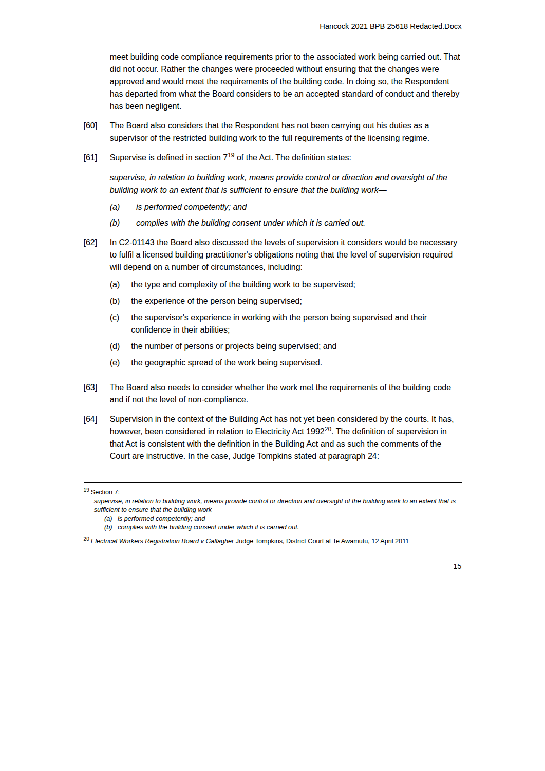Hancock 2021 BPB 25618 Redacted.Docx
meet building code compliance requirements prior to the associated work being carried out. That did not occur. Rather the changes were proceeded without ensuring that the changes were approved and would meet the requirements of the building code. In doing so, the Respondent has departed from what the Board considers to be an accepted standard of conduct and thereby has been negligent.
[60]
The Board also considers that the Respondent has not been carrying out his duties as a supervisor of the restricted building work to the full requirements of the licensing regime.
[61]
Supervise is defined in section 719 of the Act. The definition states:
supervise, in relation to building work, means provide control or direction and oversight of the building work to an extent that is sufficient to ensure that the building work—
(a) is performed competently; and
(b) complies with the building consent under which it is carried out.
[62]
In C2-01143 the Board also discussed the levels of supervision it considers would be necessary to fulfil a licensed building practitioner's obligations noting that the level of supervision required will depend on a number of circumstances, including:
(a) the type and complexity of the building work to be supervised;
(b) the experience of the person being supervised;
(c) the supervisor's experience in working with the person being supervised and their confidence in their abilities;
(d) the number of persons or projects being supervised; and
(e) the geographic spread of the work being supervised.
[63]
The Board also needs to consider whether the work met the requirements of the building code and if not the level of non-compliance.
[64]
Supervision in the context of the Building Act has not yet been considered by the courts. It has, however, been considered in relation to Electricity Act 199220. The definition of supervision in that Act is consistent with the definition in the Building Act and as such the comments of the Court are instructive. In the case, Judge Tompkins stated at paragraph 24:
19 Section 7:
supervise, in relation to building work, means provide control or direction and oversight of the building work to an extent that is sufficient to ensure that the building work—
(a) is performed competently; and
(b) complies with the building consent under which it is carried out.
20 Electrical Workers Registration Board v Gallagher Judge Tompkins, District Court at Te Awamutu, 12 April 2011
15